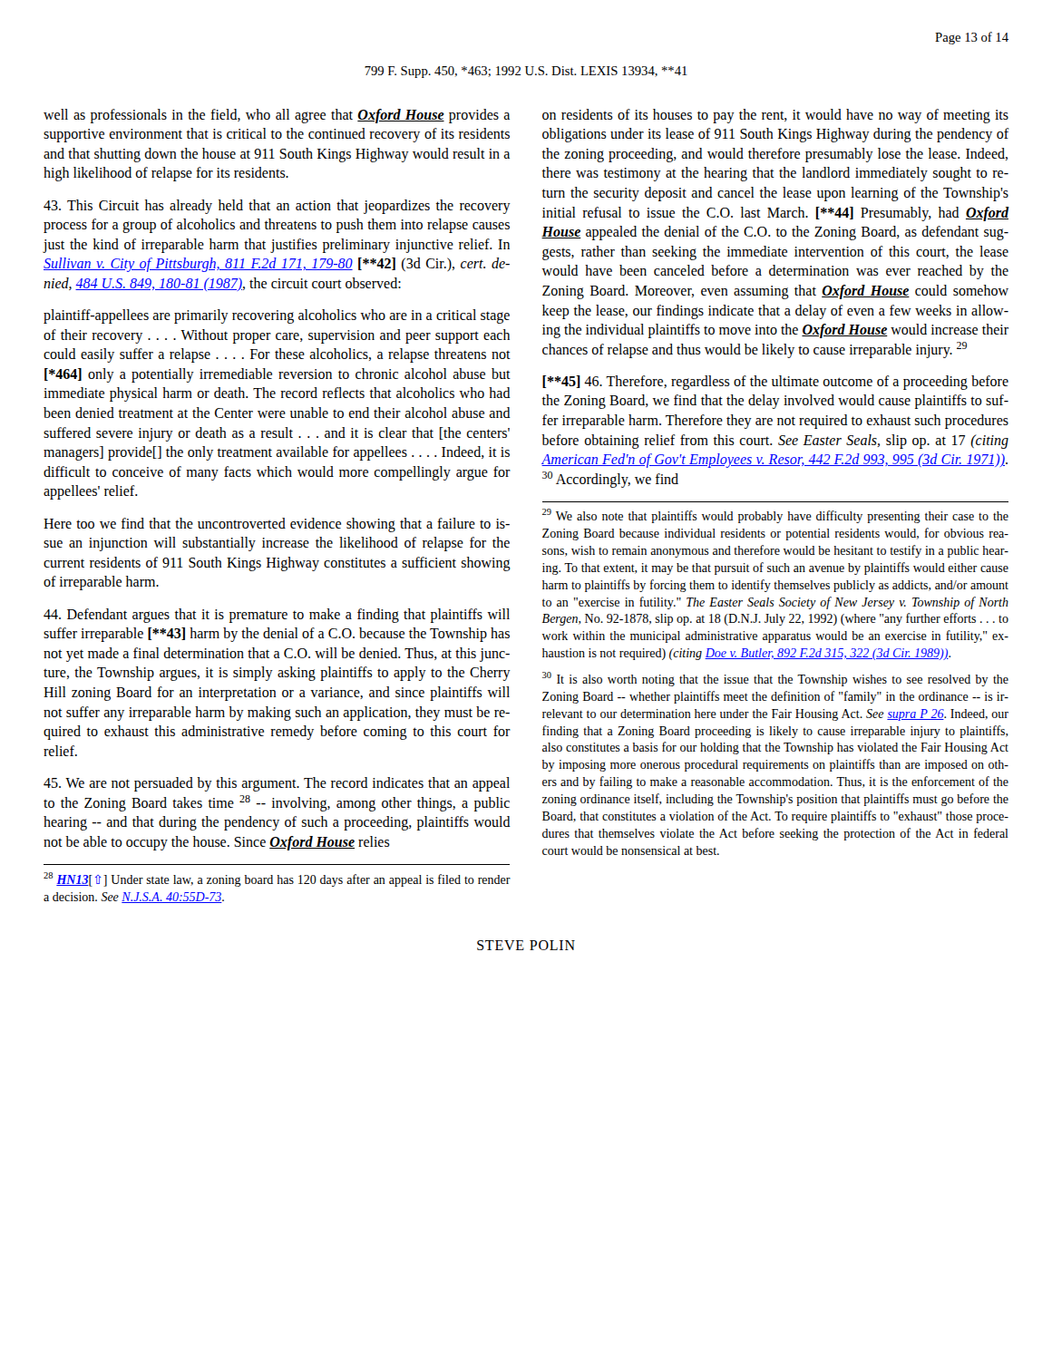Page 13 of 14
799 F. Supp. 450, *463; 1992 U.S. Dist. LEXIS 13934, **41
well as professionals in the field, who all agree that Oxford House provides a supportive environment that is critical to the continued recovery of its residents and that shutting down the house at 911 South Kings Highway would result in a high likelihood of relapse for its residents.
43. This Circuit has already held that an action that jeopardizes the recovery process for a group of alcoholics and threatens to push them into relapse causes just the kind of irreparable harm that justifies preliminary injunctive relief. In Sullivan v. City of Pittsburgh, 811 F.2d 171, 179-80 [**42] (3d Cir.), cert. denied, 484 U.S. 849, 180-81 (1987), the circuit court observed:
plaintiff-appellees are primarily recovering alcoholics who are in a critical stage of their recovery . . . . Without proper care, supervision and peer support each could easily suffer a relapse . . . . For these alcoholics, a relapse threatens not [*464] only a potentially irremediable reversion to chronic alcohol abuse but immediate physical harm or death. The record reflects that alcoholics who had been denied treatment at the Center were unable to end their alcohol abuse and suffered severe injury or death as a result . . . and it is clear that [the centers' managers] provide[] the only treatment available for appellees . . . . Indeed, it is difficult to conceive of many facts which would more compellingly argue for appellees' relief.
Here too we find that the uncontroverted evidence showing that a failure to issue an injunction will substantially increase the likelihood of relapse for the current residents of 911 South Kings Highway constitutes a sufficient showing of irreparable harm.
44. Defendant argues that it is premature to make a finding that plaintiffs will suffer irreparable [**43] harm by the denial of a C.O. because the Township has not yet made a final determination that a C.O. will be denied. Thus, at this juncture, the Township argues, it is simply asking plaintiffs to apply to the Cherry Hill zoning Board for an interpretation or a variance, and since plaintiffs will not suffer any irreparable harm by making such an application, they must be required to exhaust this administrative remedy before coming to this court for relief.
45. We are not persuaded by this argument. The record indicates that an appeal to the Zoning Board takes time 28 -- involving, among other things, a public hearing -- and that during the pendency of such a proceeding, plaintiffs would not be able to occupy the house. Since Oxford House relies
28 HN13[⇧] Under state law, a zoning board has 120 days after an appeal is filed to render a decision. See N.J.S.A. 40:55D-73.
on residents of its houses to pay the rent, it would have no way of meeting its obligations under its lease of 911 South Kings Highway during the pendency of the zoning proceeding, and would therefore presumably lose the lease. Indeed, there was testimony at the hearing that the landlord immediately sought to return the security deposit and cancel the lease upon learning of the Township's initial refusal to issue the C.O. last March. [**44] Presumably, had Oxford House appealed the denial of the C.O. to the Zoning Board, as defendant suggests, rather than seeking the immediate intervention of this court, the lease would have been canceled before a determination was ever reached by the Zoning Board. Moreover, even assuming that Oxford House could somehow keep the lease, our findings indicate that a delay of even a few weeks in allowing the individual plaintiffs to move into the Oxford House would increase their chances of relapse and thus would be likely to cause irreparable injury. 29
[**45] 46. Therefore, regardless of the ultimate outcome of a proceeding before the Zoning Board, we find that the delay involved would cause plaintiffs to suffer irreparable harm. Therefore they are not required to exhaust such procedures before obtaining relief from this court. See Easter Seals, slip op. at 17 (citing American Fed'n of Gov't Employees v. Resor, 442 F.2d 993, 995 (3d Cir. 1971)). 30 Accordingly, we find
29 We also note that plaintiffs would probably have difficulty presenting their case to the Zoning Board because individual residents or potential residents would, for obvious reasons, wish to remain anonymous and therefore would be hesitant to testify in a public hearing. To that extent, it may be that pursuit of such an avenue by plaintiffs would either cause harm to plaintiffs by forcing them to identify themselves publicly as addicts, and/or amount to an "exercise in futility." The Easter Seals Society of New Jersey v. Township of North Bergen, No. 92-1878, slip op. at 18 (D.N.J. July 22, 1992) (where "any further efforts . . . to work within the municipal administrative apparatus would be an exercise in futility," exhaustion is not required) (citing Doe v. Butler, 892 F.2d 315, 322 (3d Cir. 1989)).
30 It is also worth noting that the issue that the Township wishes to see resolved by the Zoning Board -- whether plaintiffs meet the definition of "family" in the ordinance -- is irrelevant to our determination here under the Fair Housing Act. See supra P 26. Indeed, our finding that a Zoning Board proceeding is likely to cause irreparable injury to plaintiffs, also constitutes a basis for our holding that the Township has violated the Fair Housing Act by imposing more onerous procedural requirements on plaintiffs than are imposed on others and by failing to make a reasonable accommodation. Thus, it is the enforcement of the zoning ordinance itself, including the Township's position that plaintiffs must go before the Board, that constitutes a violation of the Act. To require plaintiffs to "exhaust" those procedures that themselves violate the Act before seeking the protection of the Act in federal court would be nonsensical at best.
STEVE POLIN